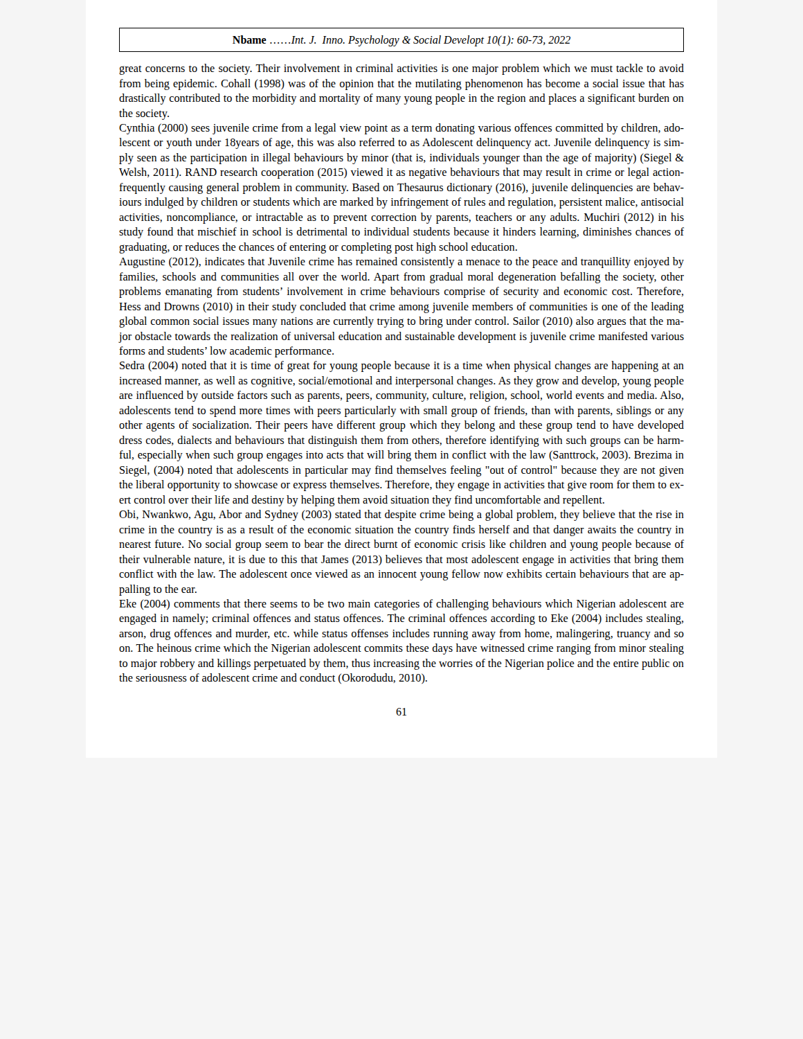Nbame ……Int. J. Inno. Psychology & Social Developt 10(1): 60-73, 2022
great concerns to the society. Their involvement in criminal activities is one major problem which we must tackle to avoid from being epidemic. Cohall (1998) was of the opinion that the mutilating phenomenon has become a social issue that has drastically contributed to the morbidity and mortality of many young people in the region and places a significant burden on the society.
Cynthia (2000) sees juvenile crime from a legal view point as a term donating various offences committed by children, adolescent or youth under 18years of age, this was also referred to as Adolescent delinquency act. Juvenile delinquency is simply seen as the participation in illegal behaviours by minor (that is, individuals younger than the age of majority) (Siegel & Welsh, 2011). RAND research cooperation (2015) viewed it as negative behaviours that may result in crime or legal action-frequently causing general problem in community. Based on Thesaurus dictionary (2016), juvenile delinquencies are behaviours indulged by children or students which are marked by infringement of rules and regulation, persistent malice, antisocial activities, noncompliance, or intractable as to prevent correction by parents, teachers or any adults. Muchiri (2012) in his study found that mischief in school is detrimental to individual students because it hinders learning, diminishes chances of graduating, or reduces the chances of entering or completing post high school education.
Augustine (2012), indicates that Juvenile crime has remained consistently a menace to the peace and tranquillity enjoyed by families, schools and communities all over the world. Apart from gradual moral degeneration befalling the society, other problems emanating from students’ involvement in crime behaviours comprise of security and economic cost. Therefore, Hess and Drowns (2010) in their study concluded that crime among juvenile members of communities is one of the leading global common social issues many nations are currently trying to bring under control. Sailor (2010) also argues that the major obstacle towards the realization of universal education and sustainable development is juvenile crime manifested various forms and students’ low academic performance.
Sedra (2004) noted that it is time of great for young people because it is a time when physical changes are happening at an increased manner, as well as cognitive, social/emotional and interpersonal changes. As they grow and develop, young people are influenced by outside factors such as parents, peers, community, culture, religion, school, world events and media. Also, adolescents tend to spend more times with peers particularly with small group of friends, than with parents, siblings or any other agents of socialization. Their peers have different group which they belong and these group tend to have developed dress codes, dialects and behaviours that distinguish them from others, therefore identifying with such groups can be harmful, especially when such group engages into acts that will bring them in conflict with the law (Santtrock, 2003). Brezima in Siegel, (2004) noted that adolescents in particular may find themselves feeling "out of control" because they are not given the liberal opportunity to showcase or express themselves. Therefore, they engage in activities that give room for them to exert control over their life and destiny by helping them avoid situation they find uncomfortable and repellent.
Obi, Nwankwo, Agu, Abor and Sydney (2003) stated that despite crime being a global problem, they believe that the rise in crime in the country is as a result of the economic situation the country finds herself and that danger awaits the country in nearest future. No social group seem to bear the direct burnt of economic crisis like children and young people because of their vulnerable nature, it is due to this that James (2013) believes that most adolescent engage in activities that bring them conflict with the law. The adolescent once viewed as an innocent young fellow now exhibits certain behaviours that are appalling to the ear.
Eke (2004) comments that there seems to be two main categories of challenging behaviours which Nigerian adolescent are engaged in namely; criminal offences and status offences. The criminal offences according to Eke (2004) includes stealing, arson, drug offences and murder, etc. while status offenses includes running away from home, malingering, truancy and so on. The heinous crime which the Nigerian adolescent commits these days have witnessed crime ranging from minor stealing to major robbery and killings perpetuated by them, thus increasing the worries of the Nigerian police and the entire public on the seriousness of adolescent crime and conduct (Okorodudu, 2010).
61